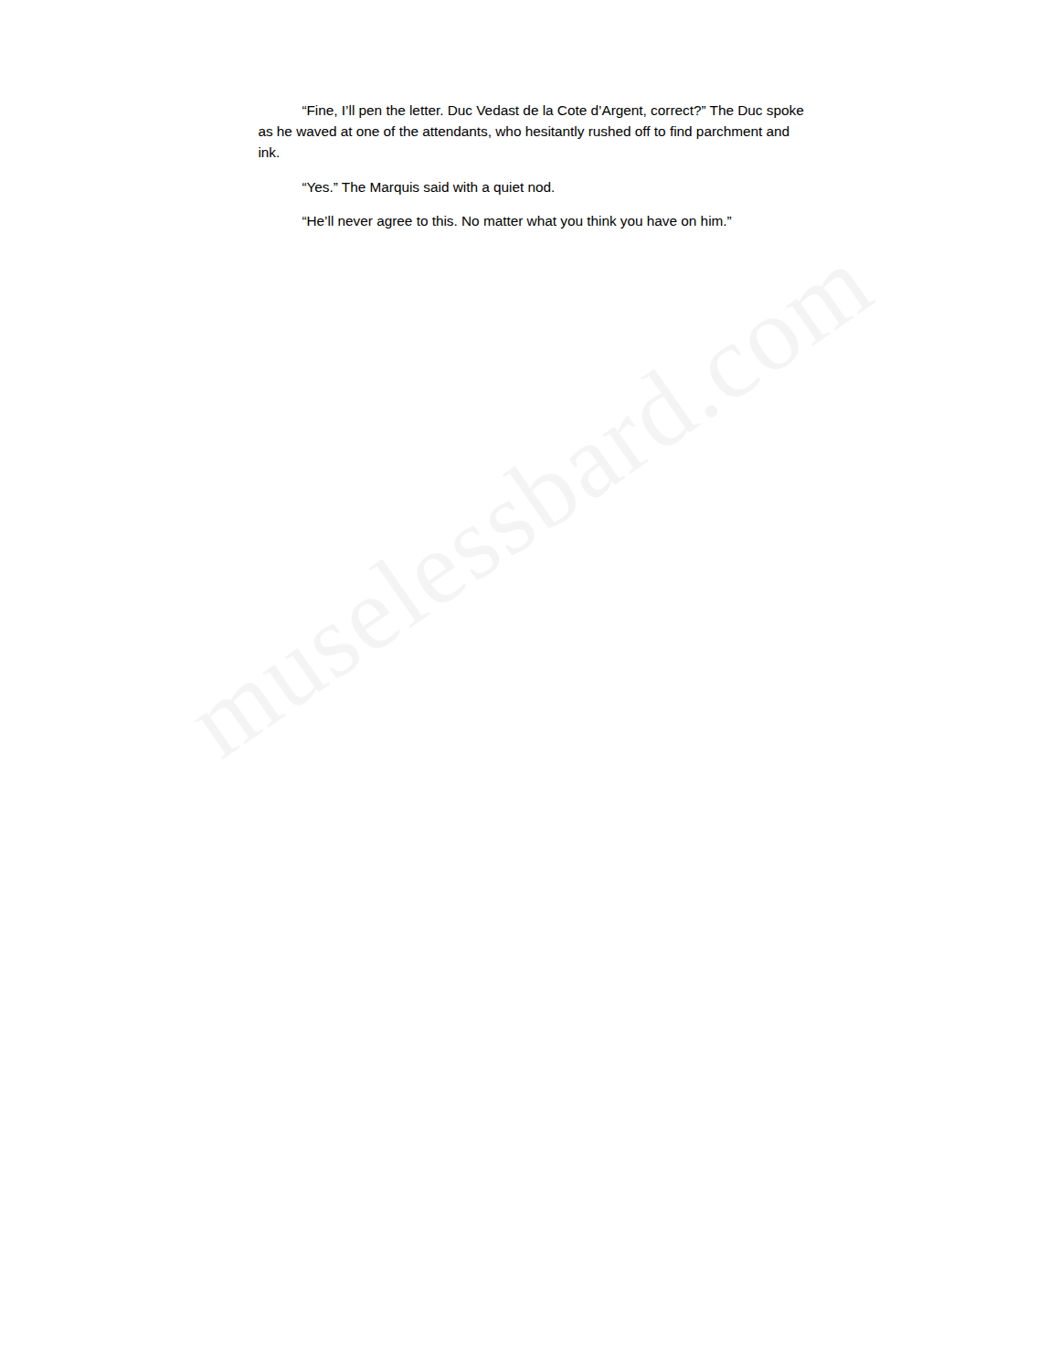muselessbard.com
“Fine, I’ll pen the letter. Duc Vedast de la Cote d’Argent, correct?” The Duc spoke as he waved at one of the attendants, who hesitantly rushed off to find parchment and ink.
“Yes.” The Marquis said with a quiet nod.
“He’ll never agree to this. No matter what you think you have on him.”